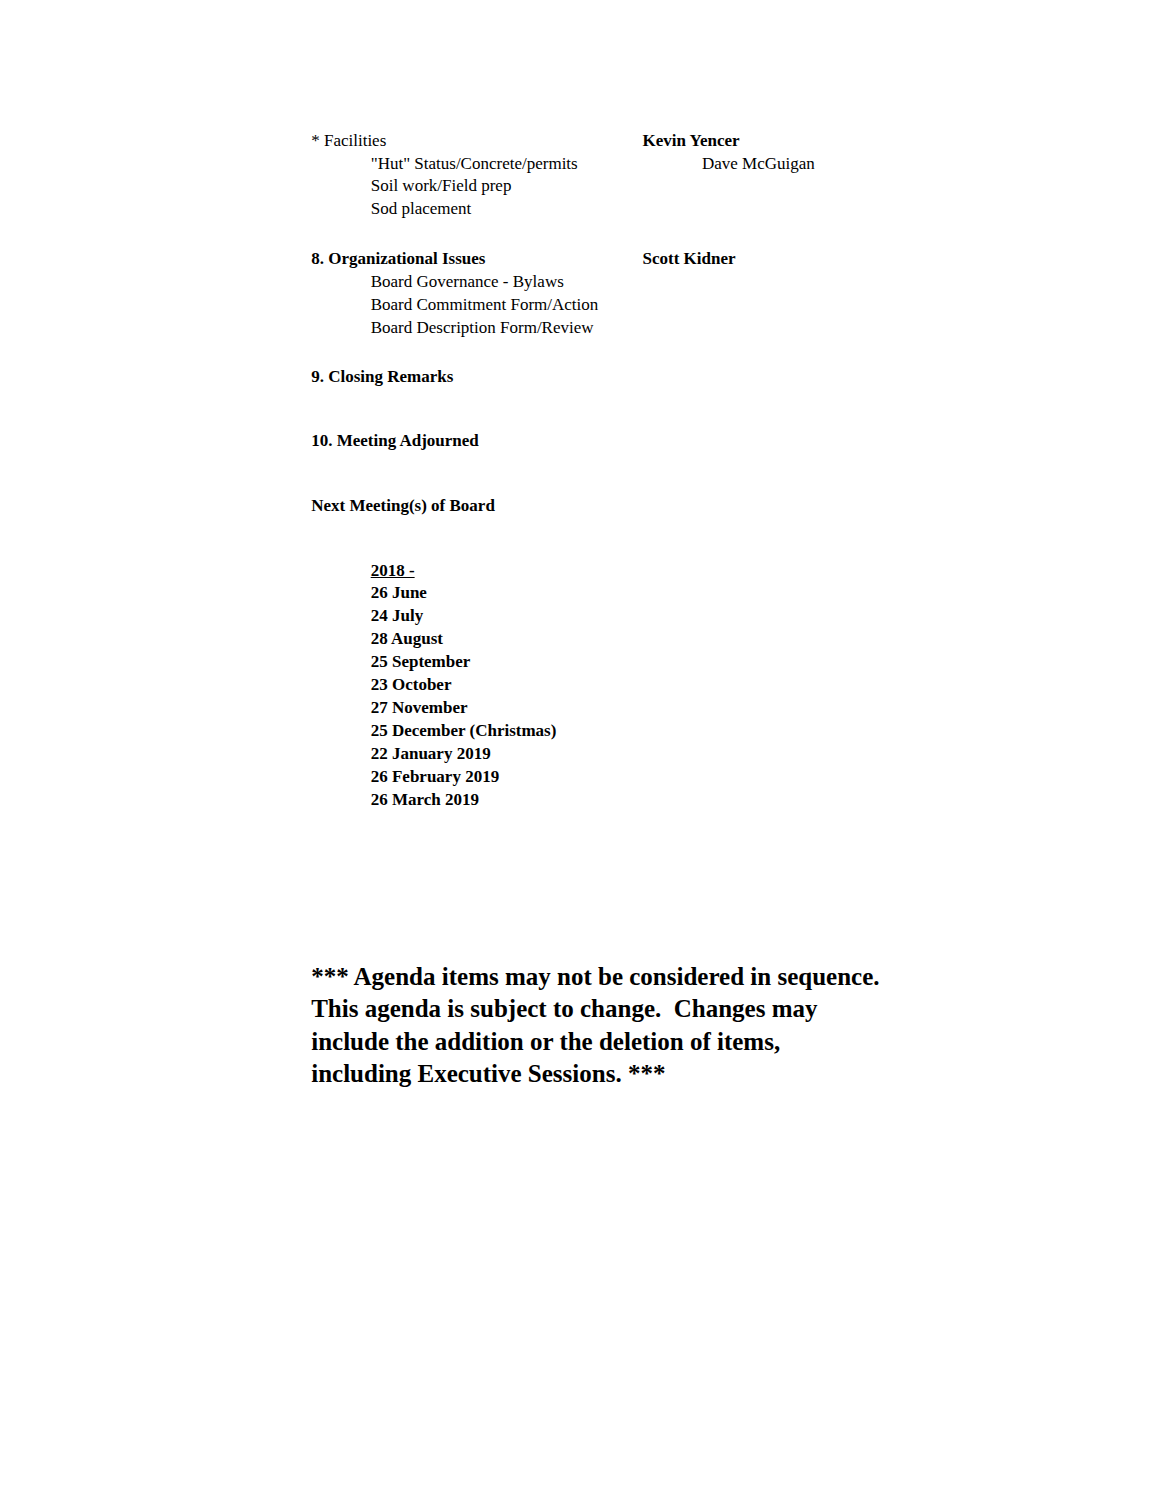* Facilities
Kevin Yencer
"Hut" Status/Concrete/permits
Dave McGuigan
Soil work/Field prep
Sod placement
8. Organizational Issues
Scott Kidner
Board Governance - Bylaws
Board Commitment Form/Action
Board Description Form/Review
9. Closing Remarks
10. Meeting Adjourned
Next Meeting(s) of Board
2018 -
26 June
24 July
28 August
25 September
23 October
27 November
25 December (Christmas)
22 January 2019
26 February 2019
26 March 2019
*** Agenda items may not be considered in sequence. This agenda is subject to change. Changes may include the addition or the deletion of items, including Executive Sessions. ***